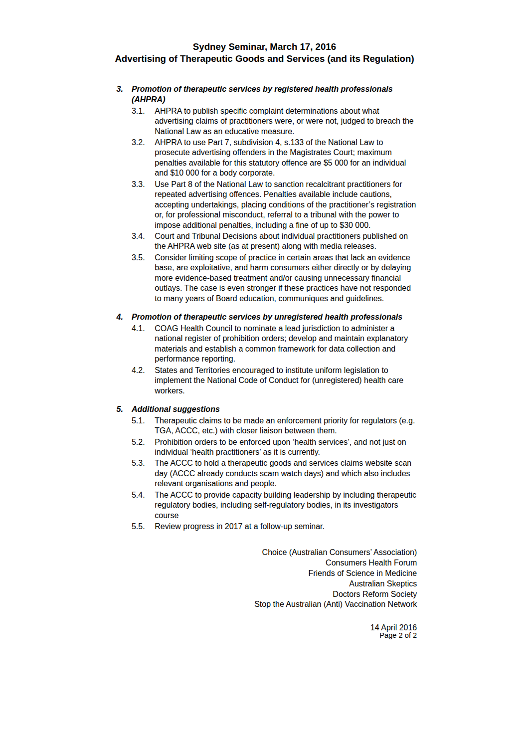Sydney Seminar, March 17, 2016 Advertising of Therapeutic Goods and Services (and its Regulation)
3. Promotion of therapeutic services by registered health professionals (AHPRA)
3.1. AHPRA to publish specific complaint determinations about what advertising claims of practitioners were, or were not, judged to breach the National Law as an educative measure.
3.2. AHPRA to use Part 7, subdivision 4, s.133 of the National Law to prosecute advertising offenders in the Magistrates Court; maximum penalties available for this statutory offence are $5 000 for an individual and $10 000 for a body corporate.
3.3. Use Part 8 of the National Law to sanction recalcitrant practitioners for repeated advertising offences. Penalties available include cautions, accepting undertakings, placing conditions of the practitioner’s registration or, for professional misconduct, referral to a tribunal with the power to impose additional penalties, including a fine of up to $30 000.
3.4. Court and Tribunal Decisions about individual practitioners published on the AHPRA web site (as at present) along with media releases.
3.5. Consider limiting scope of practice in certain areas that lack an evidence base, are exploitative, and harm consumers either directly or by delaying more evidence-based treatment and/or causing unnecessary financial outlays. The case is even stronger if these practices have not responded to many years of Board education, communiques and guidelines.
4. Promotion of therapeutic services by unregistered health professionals
4.1. COAG Health Council to nominate a lead jurisdiction to administer a national register of prohibition orders; develop and maintain explanatory materials and establish a common framework for data collection and performance reporting.
4.2. States and Territories encouraged to institute uniform legislation to implement the National Code of Conduct for (unregistered) health care workers.
5. Additional suggestions
5.1. Therapeutic claims to be made an enforcement priority for regulators (e.g. TGA, ACCC, etc.) with closer liaison between them.
5.2. Prohibition orders to be enforced upon ‘health services’, and not just on individual ‘health practitioners’ as it is currently.
5.3. The ACCC to hold a therapeutic goods and services claims website scan day (ACCC already conducts scam watch days) and which also includes relevant organisations and people.
5.4. The ACCC to provide capacity building leadership by including therapeutic regulatory bodies, including self-regulatory bodies, in its investigators course
5.5. Review progress in 2017 at a follow-up seminar.
Choice (Australian Consumers’ Association) Consumers Health Forum Friends of Science in Medicine Australian Skeptics Doctors Reform Society Stop the Australian (Anti) Vaccination Network 14 April 2016
Page 2 of 2